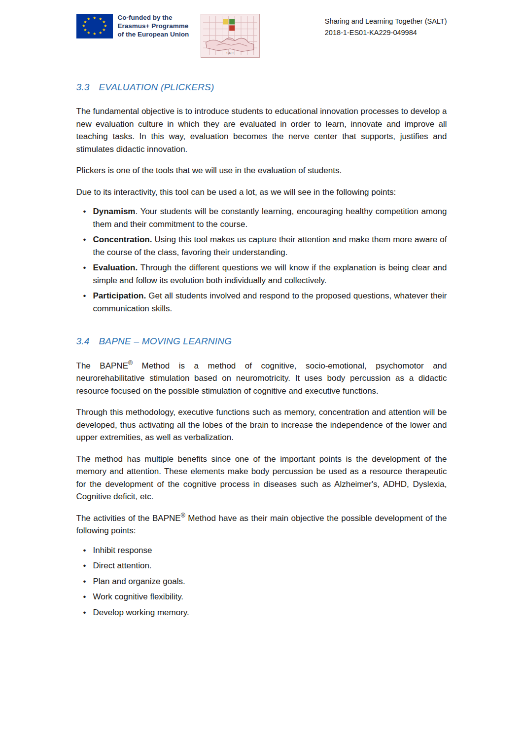★ ★ ★ ★ ★ ★ ★ ★ ★ ★ ★ ★
Co-funded by the Erasmus+ Programme of the European Union
SALT
Sharing and Learning Together (SALT)
2018-1-ES01-KA229-049984
3.3 EVALUATION (PLICKERS)
The fundamental objective is to introduce students to educational innovation processes to develop a new evaluation culture in which they are evaluated in order to learn, innovate and improve all teaching tasks. In this way, evaluation becomes the nerve center that supports, justifies and stimulates didactic innovation.
Plickers is one of the tools that we will use in the evaluation of students.
Due to its interactivity, this tool can be used a lot, as we will see in the following points:
Dynamism. Your students will be constantly learning, encouraging healthy competition among them and their commitment to the course.
Concentration. Using this tool makes us capture their attention and make them more aware of the course of the class, favoring their understanding.
Evaluation. Through the different questions we will know if the explanation is being clear and simple and follow its evolution both individually and collectively.
Participation. Get all students involved and respond to the proposed questions, whatever their communication skills.
3.4 BAPNE – MOVING LEARNING
The BAPNE® Method is a method of cognitive, socio-emotional, psychomotor and neurorehabilitative stimulation based on neuromotricity. It uses body percussion as a didactic resource focused on the possible stimulation of cognitive and executive functions.
Through this methodology, executive functions such as memory, concentration and attention will be developed, thus activating all the lobes of the brain to increase the independence of the lower and upper extremities, as well as verbalization.
The method has multiple benefits since one of the important points is the development of the memory and attention. These elements make body percussion be used as a resource therapeutic for the development of the cognitive process in diseases such as Alzheimer's, ADHD, Dyslexia, Cognitive deficit, etc.
The activities of the BAPNE® Method have as their main objective the possible development of the following points:
Inhibit response
Direct attention.
Plan and organize goals.
Work cognitive flexibility.
Develop working memory.